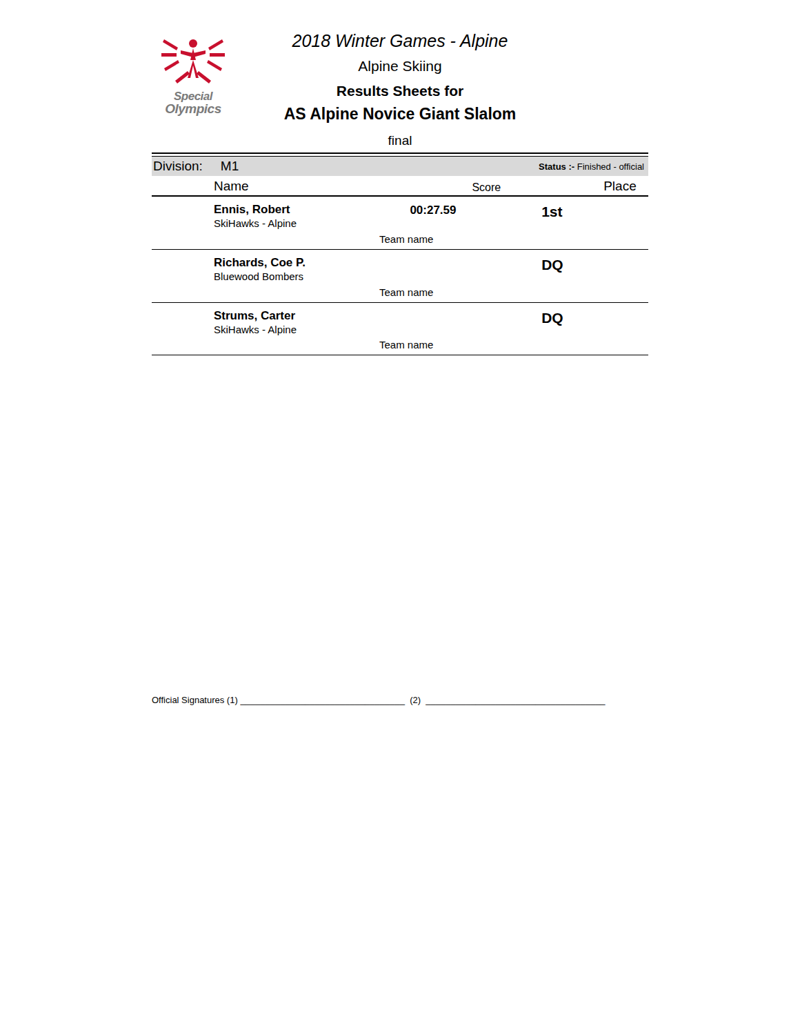Special
Olympics
2018 Winter Games - Alpine
Alpine Skiing
Results Sheets for
AS Alpine Novice Giant Slalom
final
Division:M1
Status :- Finished - official
Name
Score
Place
Ennis, Robert
SkiHawks - Alpine
00:27.59
1st
Team name
Richards, Coe P.
Bluewood Bombers
DQ
Team name
Strums, Carter
SkiHawks - Alpine
DQ
Team name
Official Signatures (1) _________________________________ (2) ____________________________________